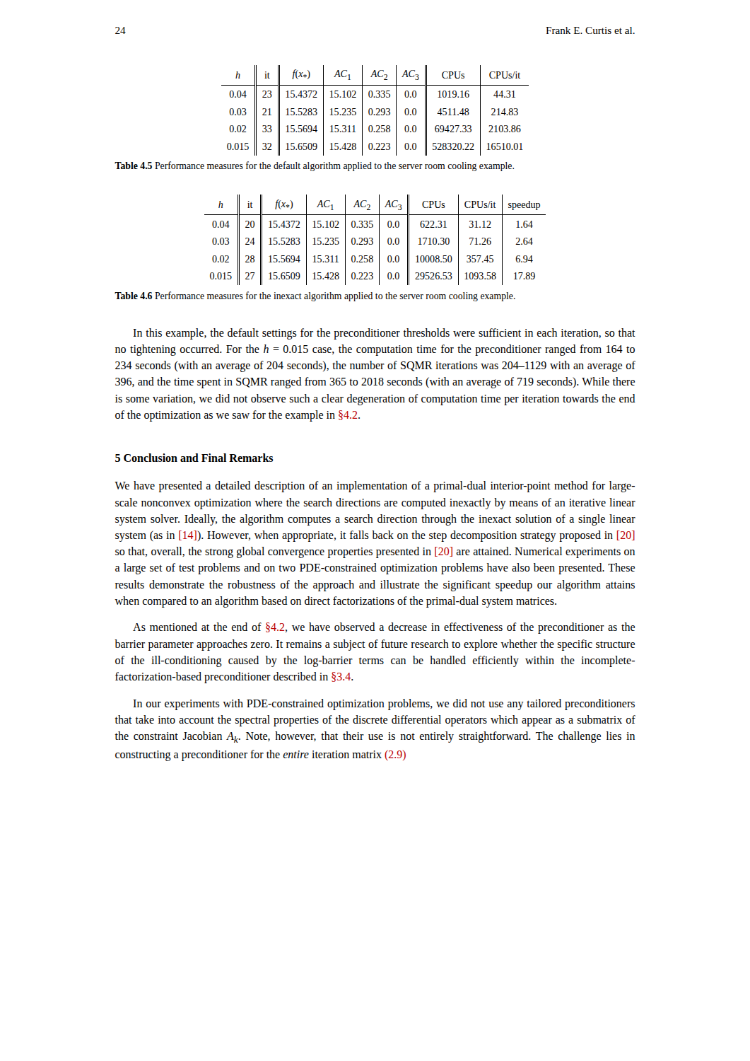24 Frank E. Curtis et al.
| h | it | f ( x * ) | AC 1 | AC 2 | AC 3 | CPUs | CPUs/it |
| --- | --- | --- | --- | --- | --- | --- | --- |
| 0.04 | 23 | 15.4372 | 15.102 | 0.335 | 0.0 | 1019.16 | 44.31 |
| 0.03 | 21 | 15.5283 | 15.235 | 0.293 | 0.0 | 4511.48 | 214.83 |
| 0.02 | 33 | 15.5694 | 15.311 | 0.258 | 0.0 | 69427.33 | 2103.86 |
| 0.015 | 32 | 15.6509 | 15.428 | 0.223 | 0.0 | 528320.22 | 16510.01 |
Table 4.5 Performance measures for the default algorithm applied to the server room cooling example.
| h | it | f ( x * ) | AC 1 | AC 2 | AC 3 | CPUs | CPUs/it | speedup |
| --- | --- | --- | --- | --- | --- | --- | --- | --- |
| 0.04 | 20 | 15.4372 | 15.102 | 0.335 | 0.0 | 622.31 | 31.12 | 1.64 |
| 0.03 | 24 | 15.5283 | 15.235 | 0.293 | 0.0 | 1710.30 | 71.26 | 2.64 |
| 0.02 | 28 | 15.5694 | 15.311 | 0.258 | 0.0 | 10008.50 | 357.45 | 6.94 |
| 0.015 | 27 | 15.6509 | 15.428 | 0.223 | 0.0 | 29526.53 | 1093.58 | 17.89 |
Table 4.6 Performance measures for the inexact algorithm applied to the server room cooling example.
In this example, the default settings for the preconditioner thresholds were sufficient in each iteration, so that no tightening occurred. For the h = 0.015 case, the computation time for the preconditioner ranged from 164 to 234 seconds (with an average of 204 seconds), the number of SQMR iterations was 204–1129 with an average of 396, and the time spent in SQMR ranged from 365 to 2018 seconds (with an average of 719 seconds). While there is some variation, we did not observe such a clear degeneration of computation time per iteration towards the end of the optimization as we saw for the example in §4.2.
5 Conclusion and Final Remarks
We have presented a detailed description of an implementation of a primal-dual interior-point method for large-scale nonconvex optimization where the search directions are computed inexactly by means of an iterative linear system solver. Ideally, the algorithm computes a search direction through the inexact solution of a single linear system (as in [14]). However, when appropriate, it falls back on the step decomposition strategy proposed in [20] so that, overall, the strong global convergence properties presented in [20] are attained. Numerical experiments on a large set of test problems and on two PDE-constrained optimization problems have also been presented. These results demonstrate the robustness of the approach and illustrate the significant speedup our algorithm attains when compared to an algorithm based on direct factorizations of the primal-dual system matrices.
As mentioned at the end of §4.2, we have observed a decrease in effectiveness of the preconditioner as the barrier parameter approaches zero. It remains a subject of future research to explore whether the specific structure of the ill-conditioning caused by the log-barrier terms can be handled efficiently within the incomplete-factorization-based preconditioner described in §3.4.
In our experiments with PDE-constrained optimization problems, we did not use any tailored preconditioners that take into account the spectral properties of the discrete differential operators which appear as a submatrix of the constraint Jacobian Ak. Note, however, that their use is not entirely straightforward. The challenge lies in constructing a preconditioner for the entire iteration matrix (2.9)